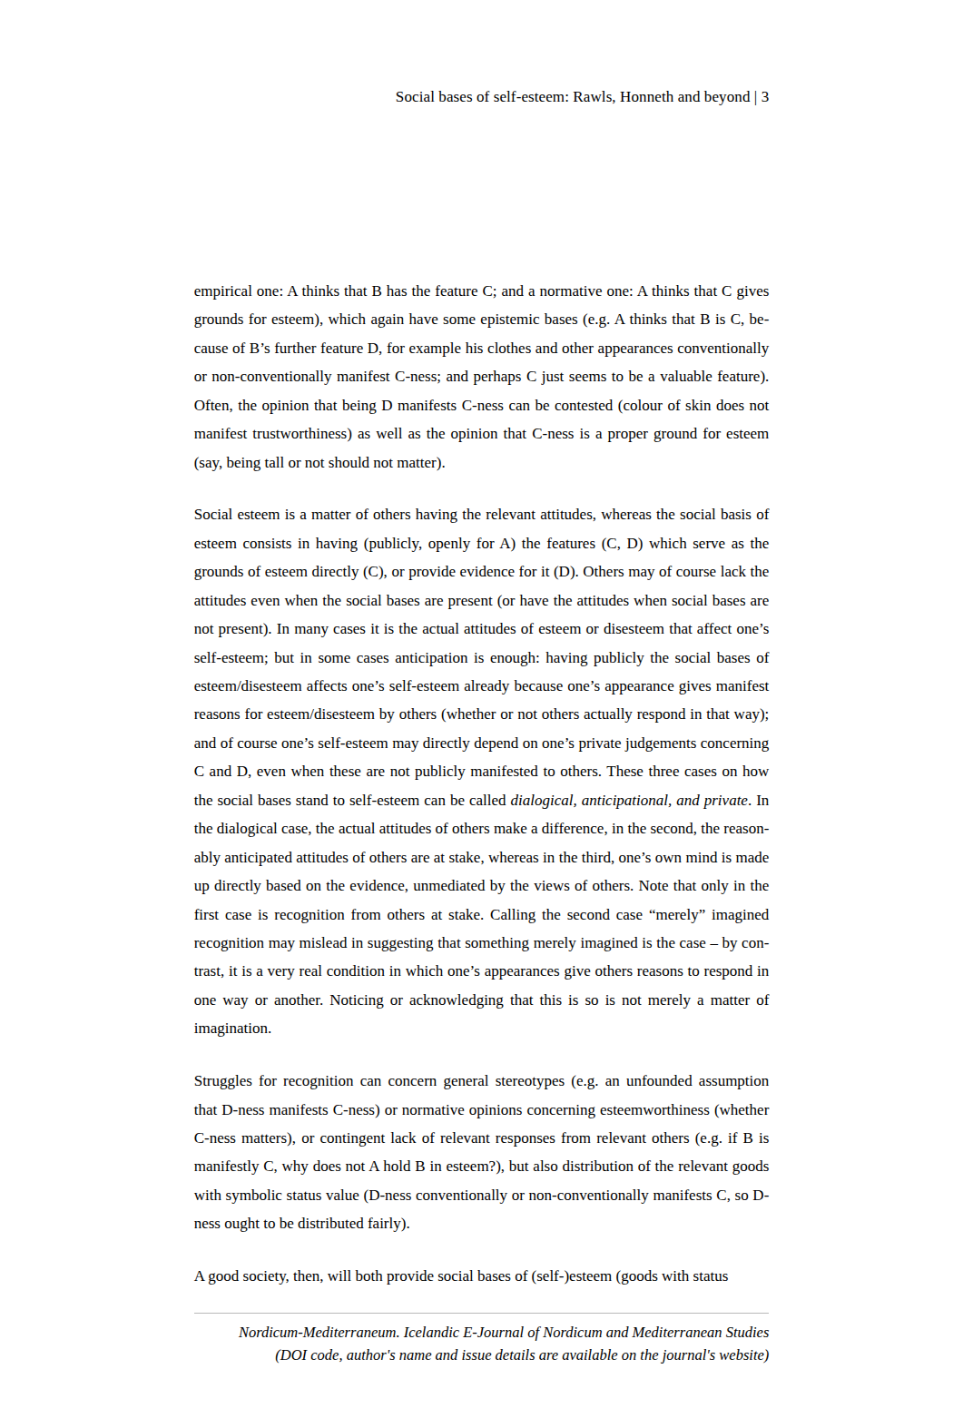Social bases of self-esteem: Rawls, Honneth and beyond | 3
empirical one: A thinks that B has the feature C; and a normative one: A thinks that C gives grounds for esteem), which again have some epistemic bases (e.g. A thinks that B is C, because of B’s further feature D, for example his clothes and other appearances conventionally or non-conventionally manifest C-ness; and perhaps C just seems to be a valuable feature). Often, the opinion that being D manifests C-ness can be contested (colour of skin does not manifest trustworthiness) as well as the opinion that C-ness is a proper ground for esteem (say, being tall or not should not matter).
Social esteem is a matter of others having the relevant attitudes, whereas the social basis of esteem consists in having (publicly, openly for A) the features (C, D) which serve as the grounds of esteem directly (C), or provide evidence for it (D). Others may of course lack the attitudes even when the social bases are present (or have the attitudes when social bases are not present). In many cases it is the actual attitudes of esteem or disesteem that affect one’s self-esteem; but in some cases anticipation is enough: having publicly the social bases of esteem/disesteem affects one’s self-esteem already because one’s appearance gives manifest reasons for esteem/disesteem by others (whether or not others actually respond in that way); and of course one’s self-esteem may directly depend on one’s private judgements concerning C and D, even when these are not publicly manifested to others. These three cases on how the social bases stand to self-esteem can be called dialogical, anticipational, and private. In the dialogical case, the actual attitudes of others make a difference, in the second, the reasonably anticipated attitudes of others are at stake, whereas in the third, one’s own mind is made up directly based on the evidence, unmediated by the views of others. Note that only in the first case is recognition from others at stake. Calling the second case “merely” imagined recognition may mislead in suggesting that something merely imagined is the case – by contrast, it is a very real condition in which one’s appearances give others reasons to respond in one way or another. Noticing or acknowledging that this is so is not merely a matter of imagination.
Struggles for recognition can concern general stereotypes (e.g. an unfounded assumption that D-ness manifests C-ness) or normative opinions concerning esteemworthiness (whether C-ness matters), or contingent lack of relevant responses from relevant others (e.g. if B is manifestly C, why does not A hold B in esteem?), but also distribution of the relevant goods with symbolic status value (D-ness conventionally or non-conventionally manifests C, so D-ness ought to be distributed fairly).
A good society, then, will both provide social bases of (self-)esteem (goods with status
Nordicum-Mediterraneum. Icelandic E-Journal of Nordicum and Mediterranean Studies
(DOI code, author's name and issue details are available on the journal's website)